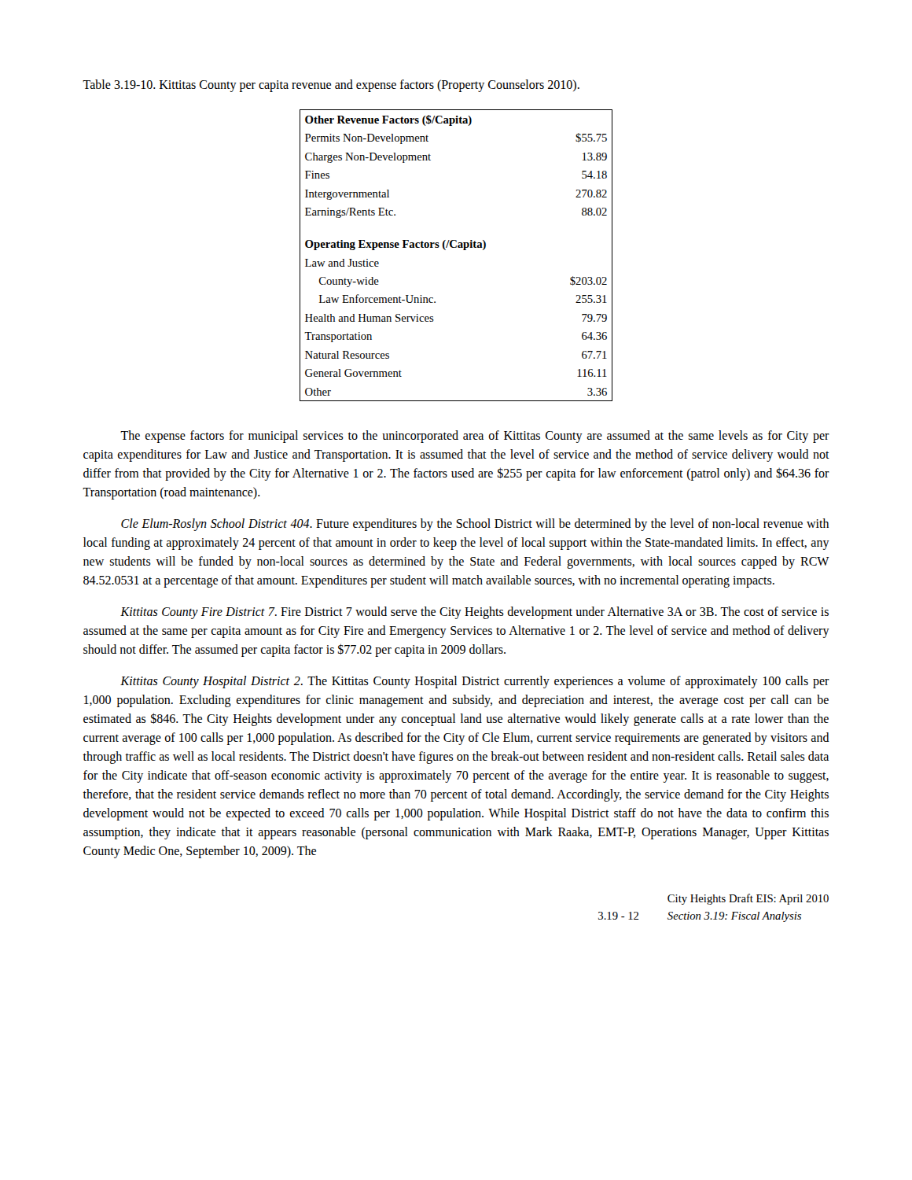Table 3.19-10. Kittitas County per capita revenue and expense factors (Property Counselors 2010).
| Other Revenue Factors ($/Capita) | |
| Permits Non-Development | $55.75 |
| Charges Non-Development | 13.89 |
| Fines | 54.18 |
| Intergovernmental | 270.82 |
| Earnings/Rents Etc. | 88.02 |
| Operating Expense Factors (/Capita) | |
| Law and Justice | |
| County-wide | $203.02 |
| Law Enforcement-Uninc. | 255.31 |
| Health and Human Services | 79.79 |
| Transportation | 64.36 |
| Natural Resources | 67.71 |
| General Government | 116.11 |
| Other | 3.36 |
The expense factors for municipal services to the unincorporated area of Kittitas County are assumed at the same levels as for City per capita expenditures for Law and Justice and Transportation. It is assumed that the level of service and the method of service delivery would not differ from that provided by the City for Alternative 1 or 2. The factors used are $255 per capita for law enforcement (patrol only) and $64.36 for Transportation (road maintenance).
Cle Elum-Roslyn School District 404. Future expenditures by the School District will be determined by the level of non-local revenue with local funding at approximately 24 percent of that amount in order to keep the level of local support within the State-mandated limits. In effect, any new students will be funded by non-local sources as determined by the State and Federal governments, with local sources capped by RCW 84.52.0531 at a percentage of that amount. Expenditures per student will match available sources, with no incremental operating impacts.
Kittitas County Fire District 7. Fire District 7 would serve the City Heights development under Alternative 3A or 3B. The cost of service is assumed at the same per capita amount as for City Fire and Emergency Services to Alternative 1 or 2. The level of service and method of delivery should not differ. The assumed per capita factor is $77.02 per capita in 2009 dollars.
Kittitas County Hospital District 2. The Kittitas County Hospital District currently experiences a volume of approximately 100 calls per 1,000 population. Excluding expenditures for clinic management and subsidy, and depreciation and interest, the average cost per call can be estimated as $846. The City Heights development under any conceptual land use alternative would likely generate calls at a rate lower than the current average of 100 calls per 1,000 population. As described for the City of Cle Elum, current service requirements are generated by visitors and through traffic as well as local residents. The District doesn't have figures on the break-out between resident and non-resident calls. Retail sales data for the City indicate that off-season economic activity is approximately 70 percent of the average for the entire year. It is reasonable to suggest, therefore, that the resident service demands reflect no more than 70 percent of total demand. Accordingly, the service demand for the City Heights development would not be expected to exceed 70 calls per 1,000 population. While Hospital District staff do not have the data to confirm this assumption, they indicate that it appears reasonable (personal communication with Mark Raaka, EMT-P, Operations Manager, Upper Kittitas County Medic One, September 10, 2009). The
3.19 - 12 City Heights Draft EIS: April 2010
Section 3.19: Fiscal Analysis